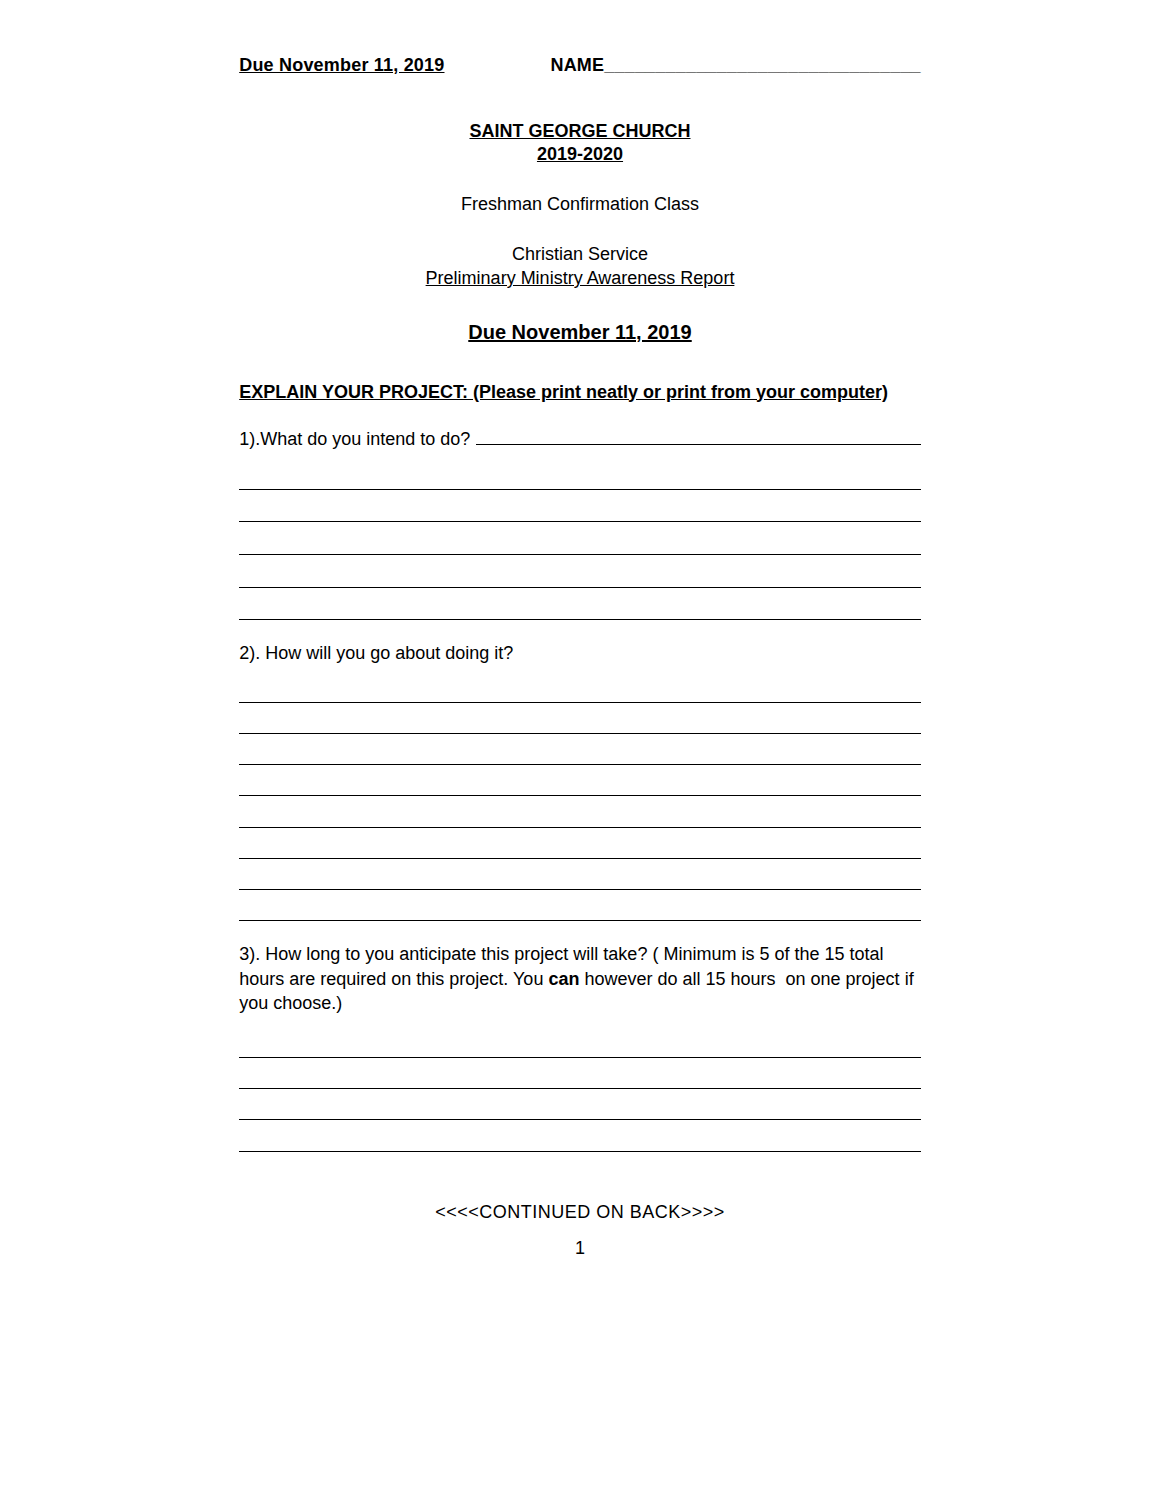Due November 11, 2019
NAME_______________________________
SAINT GEORGE CHURCH
2019-2020
Freshman Confirmation Class
Christian Service
Preliminary Ministry Awareness Report
Due November 11, 2019
EXPLAIN YOUR PROJECT: (Please print neatly or print from your computer)
1).What do you intend to do?
2). How will you go about doing it?
3). How long to you anticipate this project will take? ( Minimum is 5 of the 15 total hours are required on this project. You can however do all 15 hours on one project if you choose.)
<<<<CONTINUED ON BACK>>>>
1